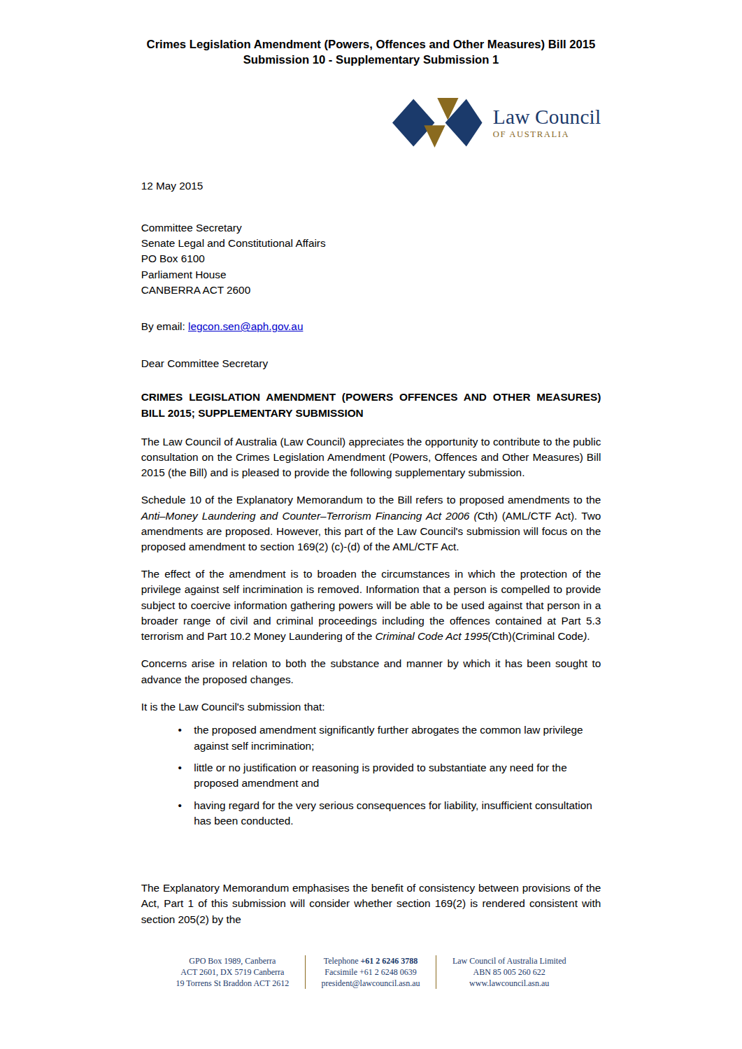Crimes Legislation Amendment (Powers, Offences and Other Measures) Bill 2015
Submission 10 - Supplementary Submission 1
Law Council OF AUSTRALIA
12 May 2015
Committee Secretary
Senate Legal and Constitutional Affairs
PO Box 6100
Parliament House
CANBERRA ACT 2600
By email: legcon.sen@aph.gov.au
Dear Committee Secretary
Crimes Legislation Amendment (Powers Offences and Other Measures) Bill 2015; Supplementary Submission
The Law Council of Australia (Law Council) appreciates the opportunity to contribute to the public consultation on the Crimes Legislation Amendment (Powers, Offences and Other Measures) Bill 2015 (the Bill) and is pleased to provide the following supplementary submission.
Schedule 10 of the Explanatory Memorandum to the Bill refers to proposed amendments to the Anti–Money Laundering and Counter–Terrorism Financing Act 2006 (Cth) (AML/CTF Act). Two amendments are proposed. However, this part of the Law Council's submission will focus on the proposed amendment to section 169(2) (c)-(d) of the AML/CTF Act.
The effect of the amendment is to broaden the circumstances in which the protection of the privilege against self incrimination is removed. Information that a person is compelled to provide subject to coercive information gathering powers will be able to be used against that person in a broader range of civil and criminal proceedings including the offences contained at Part 5.3 terrorism and Part 10.2 Money Laundering of the Criminal Code Act 1995(Cth)(Criminal Code).
Concerns arise in relation to both the substance and manner by which it has been sought to advance the proposed changes.
It is the Law Council's submission that:
the proposed amendment significantly further abrogates the common law privilege against self incrimination;
little or no justification or reasoning is provided to substantiate any need for the proposed amendment and
having regard for the very serious consequences for liability, insufficient consultation has been conducted.
The Explanatory Memorandum emphasises the benefit of consistency between provisions of the Act, Part 1 of this submission will consider whether section 169(2) is rendered consistent with section 205(2) by the
GPO Box 1989, Canberra
ACT 2601, DX 5719 Canberra
19 Torrens St Braddon ACT 2612
Telephone +61 2 6246 3788
Facsimile +61 2 6248 0639
president@lawcouncil.asn.au
Law Council of Australia Limited
ABN 85 005 260 622
www.lawcouncil.asn.au